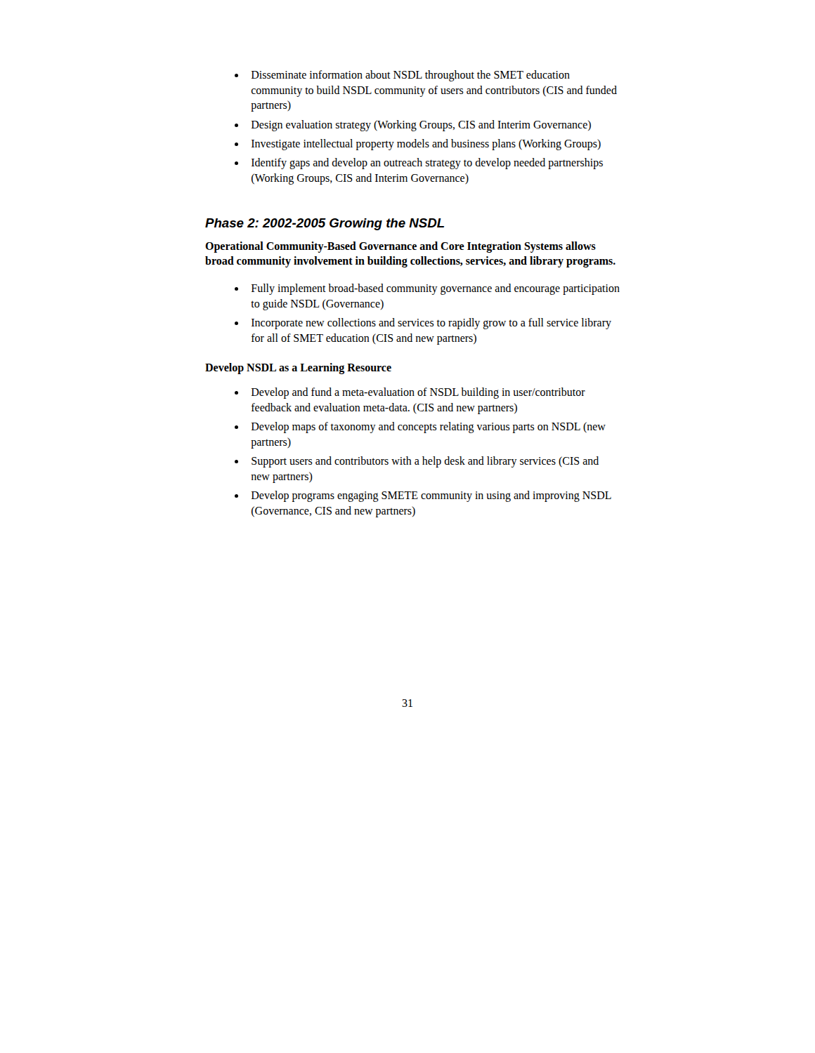Disseminate information about NSDL throughout the SMET education community to build NSDL community of users and contributors (CIS and funded partners)
Design evaluation strategy (Working Groups, CIS and Interim Governance)
Investigate intellectual property models and business plans (Working Groups)
Identify gaps and develop an outreach strategy to develop needed partnerships (Working Groups, CIS and Interim Governance)
Phase 2: 2002-2005 Growing the NSDL
Operational Community-Based Governance and Core Integration Systems allows broad community involvement in building collections, services, and library programs.
Fully implement broad-based community governance and encourage participation to guide NSDL (Governance)
Incorporate new collections and services to rapidly grow to a full service library for all of SMET education (CIS and new partners)
Develop NSDL as a Learning Resource
Develop and fund a meta-evaluation of NSDL building in user/contributor feedback and evaluation meta-data. (CIS and new partners)
Develop maps of taxonomy and concepts relating various parts on NSDL (new partners)
Support users and contributors with a help desk and library services (CIS and new partners)
Develop programs engaging SMETE community in using and improving NSDL (Governance, CIS and new partners)
31